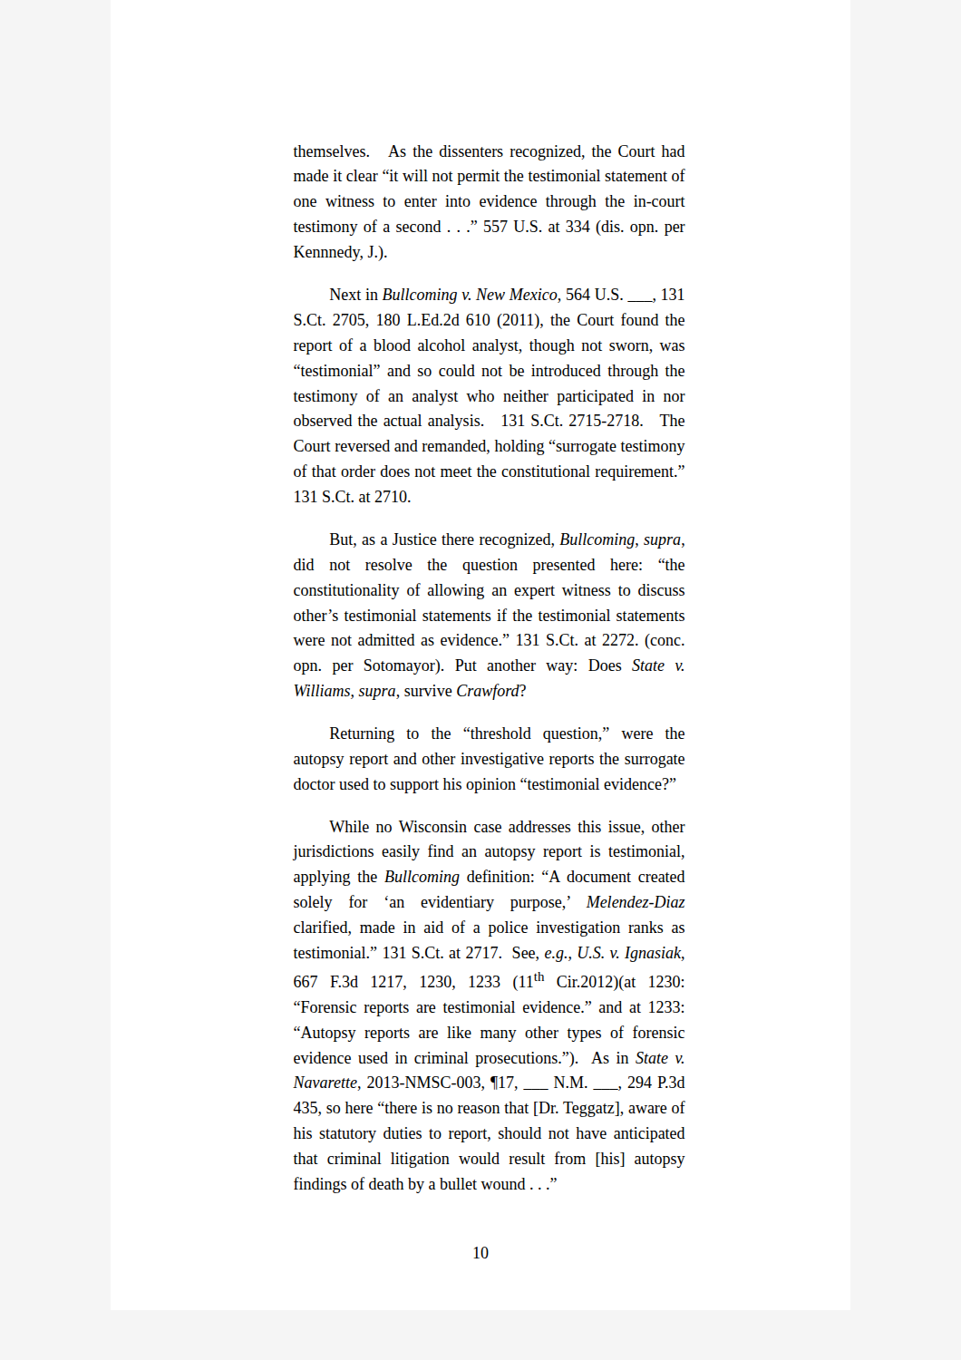themselves. As the dissenters recognized, the Court had made it clear “it will not permit the testimonial statement of one witness to enter into evidence through the in-court testimony of a second . . .” 557 U.S. at 334 (dis. opn. per Kennnedy, J.).
Next in Bullcoming v. New Mexico, 564 U.S. ___, 131 S.Ct. 2705, 180 L.Ed.2d 610 (2011), the Court found the report of a blood alcohol analyst, though not sworn, was “testimonial” and so could not be introduced through the testimony of an analyst who neither participated in nor observed the actual analysis. 131 S.Ct. 2715-2718. The Court reversed and remanded, holding “surrogate testimony of that order does not meet the constitutional requirement.” 131 S.Ct. at 2710.
But, as a Justice there recognized, Bullcoming, supra, did not resolve the question presented here: “the constitutionality of allowing an expert witness to discuss other’s testimonial statements if the testimonial statements were not admitted as evidence.” 131 S.Ct. at 2272. (conc. opn. per Sotomayor). Put another way: Does State v. Williams, supra, survive Crawford?
Returning to the “threshold question,” were the autopsy report and other investigative reports the surrogate doctor used to support his opinion “testimonial evidence?”
While no Wisconsin case addresses this issue, other jurisdictions easily find an autopsy report is testimonial, applying the Bullcoming definition: “A document created solely for ‘an evidentiary purpose,’ Melendez-Diaz clarified, made in aid of a police investigation ranks as testimonial.” 131 S.Ct. at 2717. See, e.g., U.S. v. Ignasiak, 667 F.3d 1217, 1230, 1233 (11th Cir.2012)(at 1230: “Forensic reports are testimonial evidence.” and at 1233: “Autopsy reports are like many other types of forensic evidence used in criminal prosecutions.”). As in State v. Navarette, 2013-NMSC-003, ¶17, ___ N.M. ___, 294 P.3d 435, so here “there is no reason that [Dr. Teggatz], aware of his statutory duties to report, should not have anticipated that criminal litigation would result from [his] autopsy findings of death by a bullet wound . . .”
10